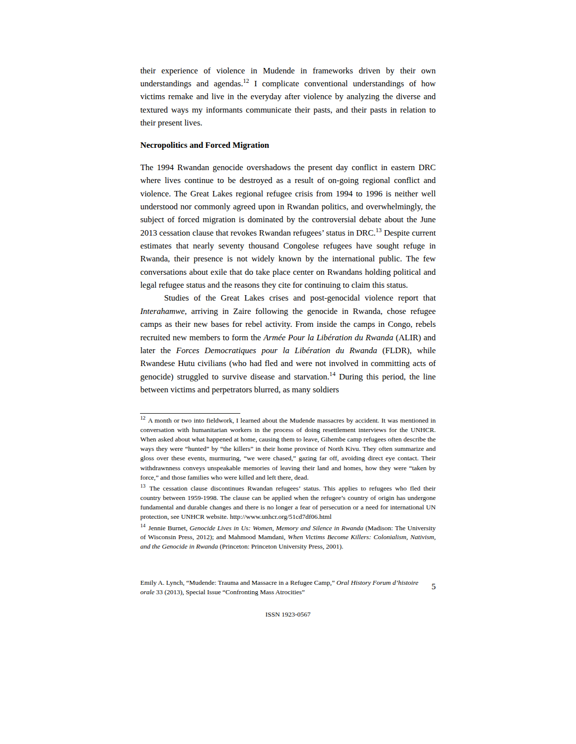their experience of violence in Mudende in frameworks driven by their own understandings and agendas.12 I complicate conventional understandings of how victims remake and live in the everyday after violence by analyzing the diverse and textured ways my informants communicate their pasts, and their pasts in relation to their present lives.
Necropolitics and Forced Migration
The 1994 Rwandan genocide overshadows the present day conflict in eastern DRC where lives continue to be destroyed as a result of on-going regional conflict and violence. The Great Lakes regional refugee crisis from 1994 to 1996 is neither well understood nor commonly agreed upon in Rwandan politics, and overwhelmingly, the subject of forced migration is dominated by the controversial debate about the June 2013 cessation clause that revokes Rwandan refugees’ status in DRC.13 Despite current estimates that nearly seventy thousand Congolese refugees have sought refuge in Rwanda, their presence is not widely known by the international public. The few conversations about exile that do take place center on Rwandans holding political and legal refugee status and the reasons they cite for continuing to claim this status.
Studies of the Great Lakes crises and post-genocidal violence report that Interahamwe, arriving in Zaire following the genocide in Rwanda, chose refugee camps as their new bases for rebel activity. From inside the camps in Congo, rebels recruited new members to form the Armée Pour la Libération du Rwanda (ALIR) and later the Forces Democratiques pour la Libération du Rwanda (FLDR), while Rwandese Hutu civilians (who had fled and were not involved in committing acts of genocide) struggled to survive disease and starvation.14 During this period, the line between victims and perpetrators blurred, as many soldiers
12 A month or two into fieldwork, I learned about the Mudende massacres by accident. It was mentioned in conversation with humanitarian workers in the process of doing resettlement interviews for the UNHCR. When asked about what happened at home, causing them to leave, Gihembe camp refugees often describe the ways they were “hunted” by “the killers” in their home province of North Kivu. They often summarize and gloss over these events, murmuring, “we were chased,” gazing far off, avoiding direct eye contact. Their withdrawnness conveys unspeakable memories of leaving their land and homes, how they were “taken by force,” and those families who were killed and left there, dead.
13 The cessation clause discontinues Rwandan refugees’ status. This applies to refugees who fled their country between 1959-1998. The clause can be applied when the refugee’s country of origin has undergone fundamental and durable changes and there is no longer a fear of persecution or a need for international UN protection, see UNHCR website. http://www.unhcr.org/51cd7df06.html
14 Jennie Burnet, Genocide Lives in Us: Women, Memory and Silence in Rwanda (Madison: The University of Wisconsin Press, 2012); and Mahmood Mamdani, When Victims Become Killers: Colonialism, Nativism, and the Genocide in Rwanda (Princeton: Princeton University Press, 2001).
Emily A. Lynch, “Mudende: Trauma and Massacre in a Refugee Camp,” Oral History Forum d’histoire orale 33 (2013), Special Issue “Confronting Mass Atrocities”
5
ISSN 1923-0567